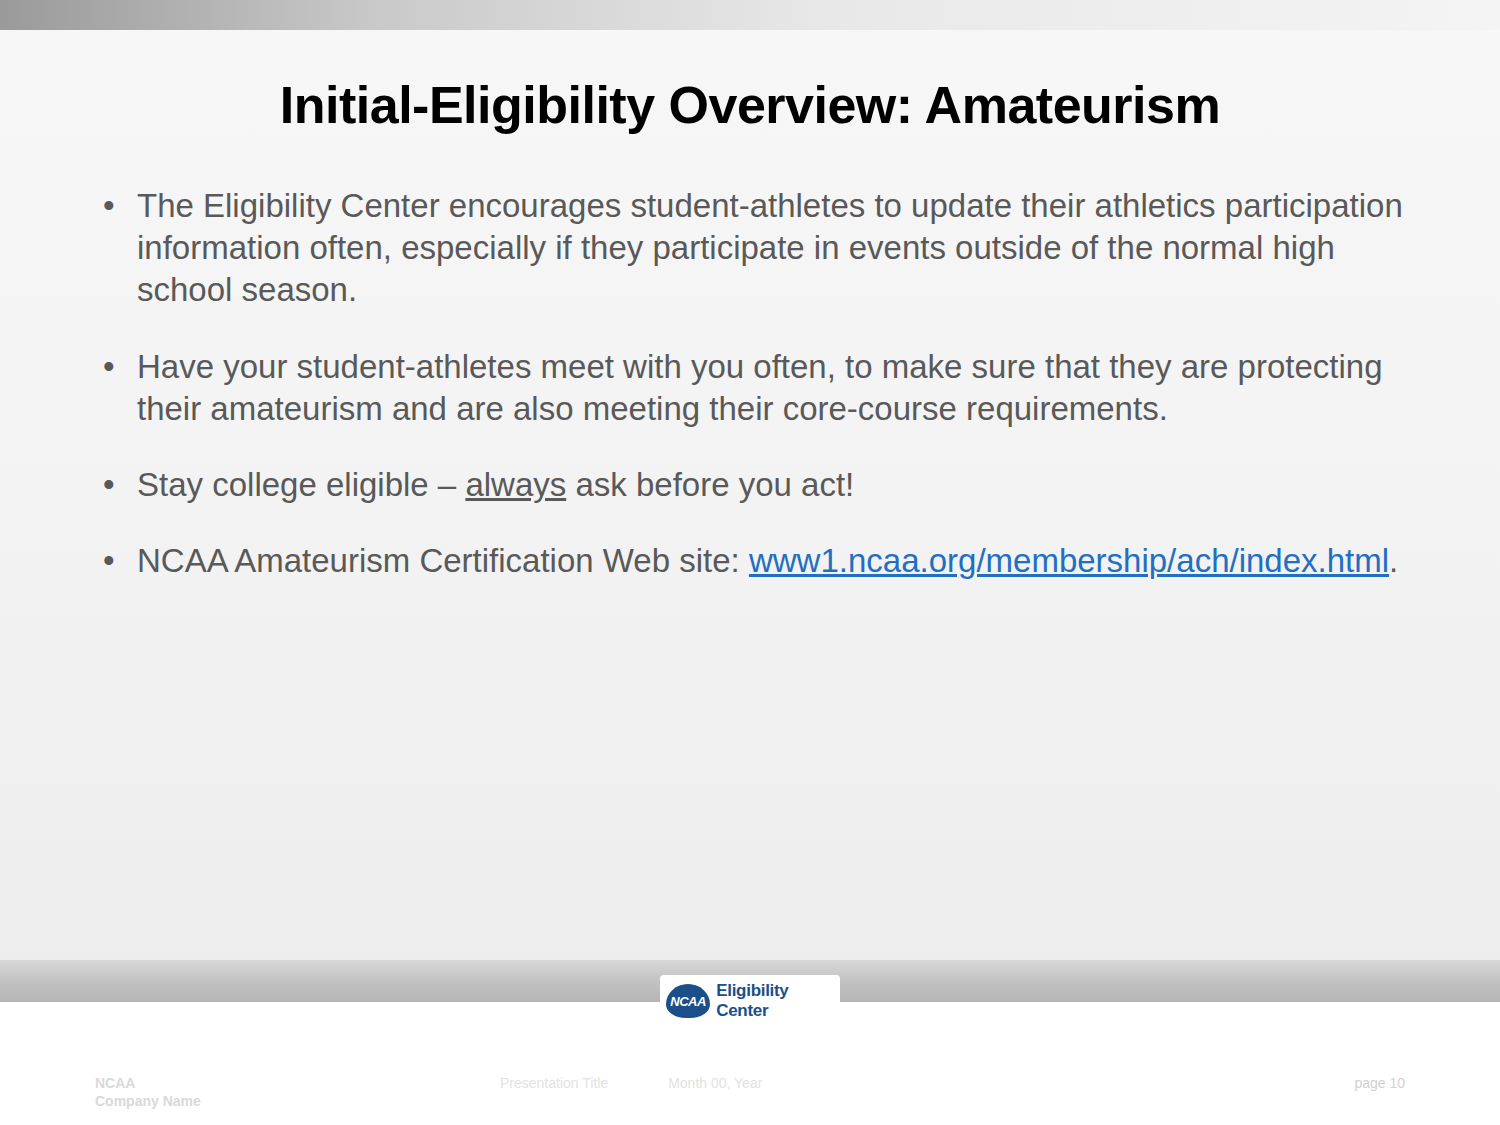Initial-Eligibility Overview: Amateurism
The Eligibility Center encourages student-athletes to update their athletics participation information often, especially if they participate in events outside of the normal high school season.
Have your student-athletes meet with you often, to make sure that they are protecting their amateurism and are also meeting their core-course requirements.
Stay college eligible – always ask before you act!
NCAA Amateurism Certification Web site: www1.ncaa.org/membership/ach/index.html.
NCAA
Eligibility Center
NCAA
Company Name
Presentation Title Month 00, Year
page 10